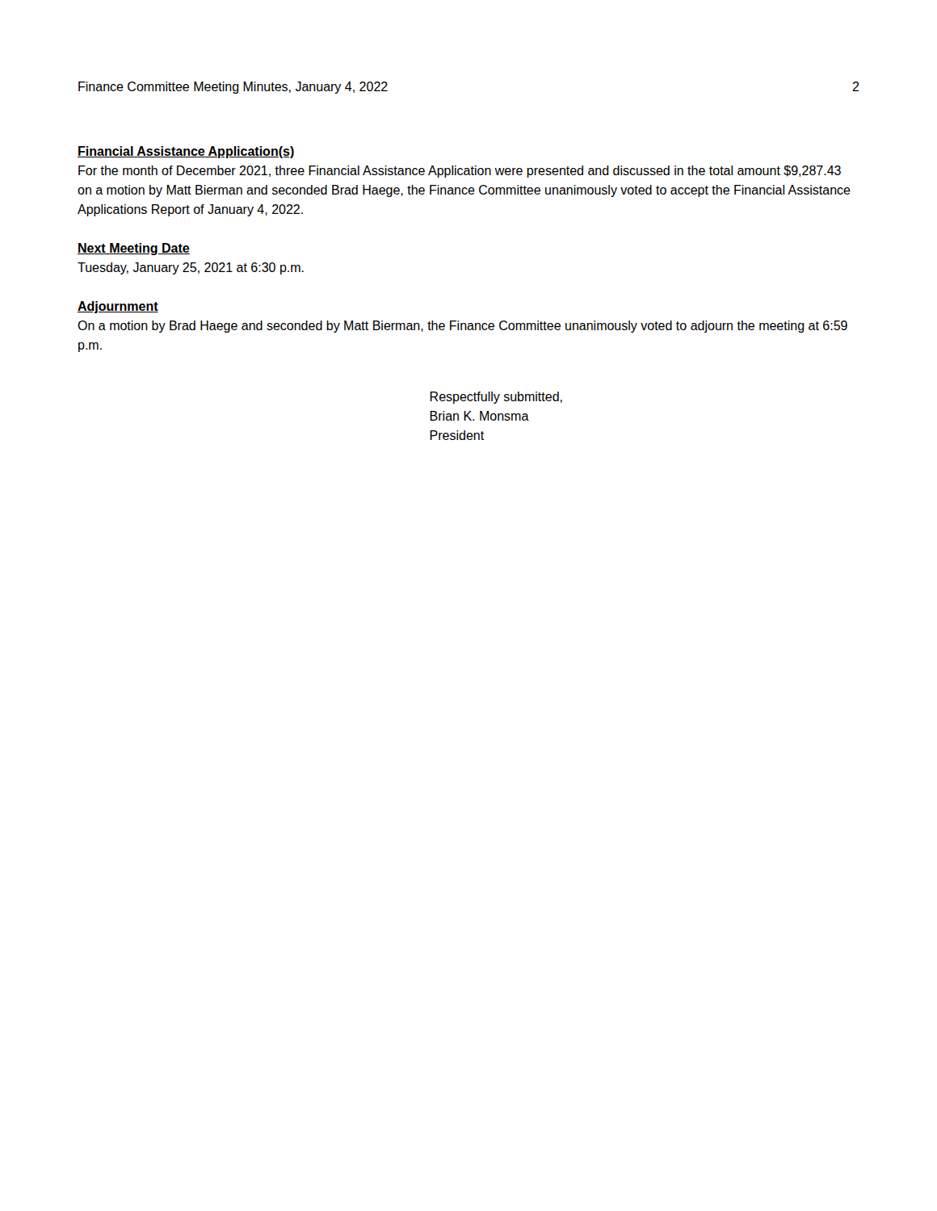Finance Committee Meeting Minutes, January 4, 2022 2
Financial Assistance Application(s)
For the month of December 2021, three Financial Assistance Application were presented and discussed in the total amount $9,287.43 on a motion by Matt Bierman and seconded Brad Haege, the Finance Committee unanimously voted to accept the Financial Assistance Applications Report of January 4, 2022.
Next Meeting Date
Tuesday, January 25, 2021 at 6:30 p.m.
Adjournment
On a motion by Brad Haege and seconded by Matt Bierman, the Finance Committee unanimously voted to adjourn the meeting at 6:59 p.m.
Respectfully submitted,
Brian K. Monsma
President